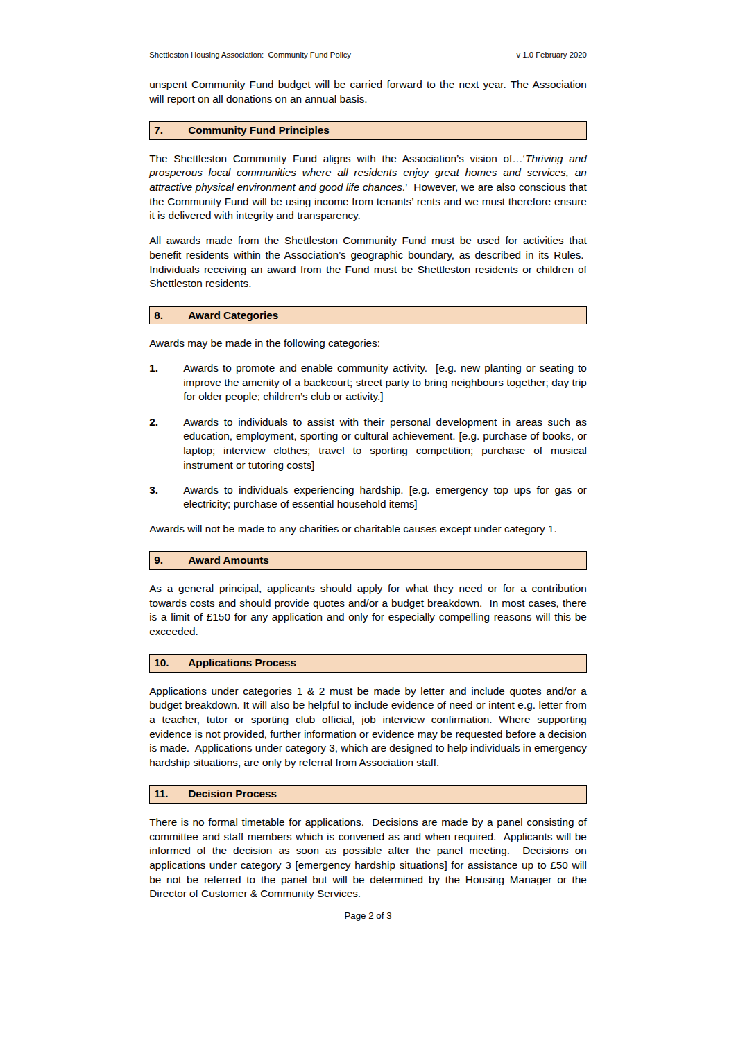Shettleston Housing Association: Community Fund Policy
v 1.0 February 2020
unspent Community Fund budget will be carried forward to the next year. The Association will report on all donations on an annual basis.
7. Community Fund Principles
The Shettleston Community Fund aligns with the Association’s vision of…‘Thriving and prosperous local communities where all residents enjoy great homes and services, an attractive physical environment and good life chances.’ However, we are also conscious that the Community Fund will be using income from tenants’ rents and we must therefore ensure it is delivered with integrity and transparency.
All awards made from the Shettleston Community Fund must be used for activities that benefit residents within the Association’s geographic boundary, as described in its Rules. Individuals receiving an award from the Fund must be Shettleston residents or children of Shettleston residents.
8. Award Categories
Awards may be made in the following categories:
Awards to promote and enable community activity. [e.g. new planting or seating to improve the amenity of a backcourt; street party to bring neighbours together; day trip for older people; children’s club or activity.]
Awards to individuals to assist with their personal development in areas such as education, employment, sporting or cultural achievement. [e.g. purchase of books, or laptop; interview clothes; travel to sporting competition; purchase of musical instrument or tutoring costs]
Awards to individuals experiencing hardship. [e.g. emergency top ups for gas or electricity; purchase of essential household items]
Awards will not be made to any charities or charitable causes except under category 1.
9. Award Amounts
As a general principal, applicants should apply for what they need or for a contribution towards costs and should provide quotes and/or a budget breakdown. In most cases, there is a limit of £150 for any application and only for especially compelling reasons will this be exceeded.
10. Applications Process
Applications under categories 1 & 2 must be made by letter and include quotes and/or a budget breakdown. It will also be helpful to include evidence of need or intent e.g. letter from a teacher, tutor or sporting club official, job interview confirmation. Where supporting evidence is not provided, further information or evidence may be requested before a decision is made. Applications under category 3, which are designed to help individuals in emergency hardship situations, are only by referral from Association staff.
11. Decision Process
There is no formal timetable for applications. Decisions are made by a panel consisting of committee and staff members which is convened as and when required. Applicants will be informed of the decision as soon as possible after the panel meeting. Decisions on applications under category 3 [emergency hardship situations] for assistance up to £50 will be not be referred to the panel but will be determined by the Housing Manager or the Director of Customer & Community Services.
Page 2 of 3